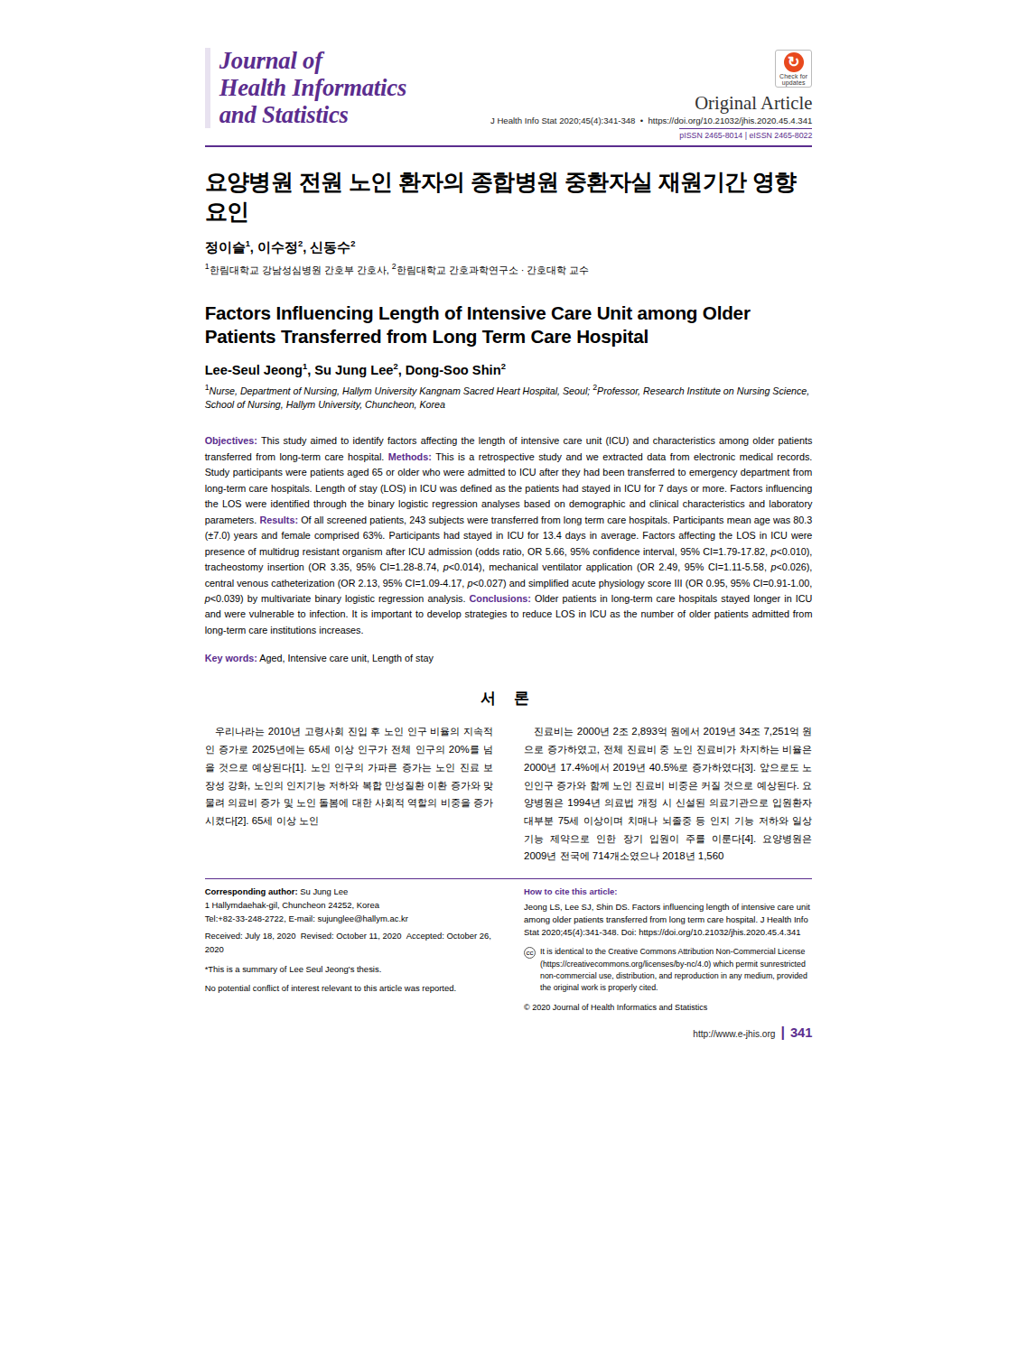Journal of Health Informatics and Statistics
↻ Check for
updates
Original Article
J Health Info Stat 2020;45(4):341-348 • https://doi.org/10.21032/jhis.2020.45.4.341
pISSN 2465-8014 | eISSN 2465-8022
요양병원 전원 노인 환자의 종합병원 중환자실 재원기간 영향요인
정이슬1, 이수정2, 신동수2
1한림대학교 강남성심병원 간호부 간호사, 2한림대학교 간호과학연구소 · 간호대학 교수
Factors Influencing Length of Intensive Care Unit among Older Patients Transferred from Long Term Care Hospital
Lee-Seul Jeong1, Su Jung Lee2, Dong-Soo Shin2
1Nurse, Department of Nursing, Hallym University Kangnam Sacred Heart Hospital, Seoul; 2Professor, Research Institute on Nursing Science, School of Nursing, Hallym University, Chuncheon, Korea
Objectives: This study aimed to identify factors affecting the length of intensive care unit (ICU) and characteristics among older patients transferred from long-term care hospital. Methods: This is a retrospective study and we extracted data from electronic medical records. Study participants were patients aged 65 or older who were admitted to ICU after they had been transferred to emergency department from long-term care hospitals. Length of stay (LOS) in ICU was defined as the patients had stayed in ICU for 7 days or more. Factors influencing the LOS were identified through the binary logistic regression analyses based on demographic and clinical characteristics and laboratory parameters. Results: Of all screened patients, 243 subjects were transferred from long term care hospitals. Participants mean age was 80.3 (±7.0) years and female comprised 63%. Participants had stayed in ICU for 13.4 days in average. Factors affecting the LOS in ICU were presence of multidrug resistant organism after ICU admission (odds ratio, OR 5.66, 95% confidence interval, 95% CI=1.79-17.82, p<0.010), tracheostomy insertion (OR 3.35, 95% CI=1.28-8.74, p<0.014), mechanical ventilator application (OR 2.49, 95% CI=1.11-5.58, p<0.026), central venous catheterization (OR 2.13, 95% CI=1.09-4.17, p<0.027) and simplified acute physiology score III (OR 0.95, 95% CI=0.91-1.00, p<0.039) by multivariate binary logistic regression analysis. Conclusions: Older patients in long-term care hospitals stayed longer in ICU and were vulnerable to infection. It is important to develop strategies to reduce LOS in ICU as the number of older patients admitted from long-term care institutions increases.
Key words: Aged, Intensive care unit, Length of stay
서 론
우리나라는 2010년 고령사회 진입 후 노인 인구 비율의 지속적인 증가로 2025년에는 65세 이상 인구가 전체 인구의 20%를 넘을 것으로 예상된다[1]. 노인 인구의 가파른 증가는 노인 진료 보장성 강화, 노인의 인지기능 저하와 복합 만성질환 이환 증가와 맞물려 의료비 증가 및 노인 돌봄에 대한 사회적 역할의 비중을 증가시켰다[2]. 65세 이상 노인
진료비는 2000년 2조 2,893억 원에서 2019년 34조 7,251억 원으로 증가하였고, 전체 진료비 중 노인 진료비가 차지하는 비율은 2000년 17.4%에서 2019년 40.5%로 증가하였다[3]. 앞으로도 노인인구 증가와 함께 노인 진료비 비중은 커질 것으로 예상된다. 요양병원은 1994년 의료법 개정 시 신설된 의료기관으로 입원환자 대부분 75세 이상이며 치매나 뇌졸중 등 인지 기능 저하와 일상 기능 제약으로 인한 장기 입원이 주를 이룬다[4]. 요양병원은 2009년 전국에 714개소였으나 2018년 1,560
Corresponding author: Su Jung Lee
1 Hallymdaehak-gil, Chuncheon 24252, Korea
Tel:+82-33-248-2722, E-mail: sujunglee@hallym.ac.kr
Received: July 18, 2020 Revised: October 11, 2020 Accepted: October 26, 2020
*This is a summary of Lee Seul Jeong's thesis.
No potential conflict of interest relevant to this article was reported.
How to cite this article:
Jeong LS, Lee SJ, Shin DS. Factors influencing length of intensive care unit among older patients transferred from long term care hospital. J Health Info Stat 2020;45(4):341-348. Doi: https://doi.org/10.21032/jhis.2020.45.4.341
cc
It is identical to the Creative Commons Attribution Non-Commercial License (https://creativecommons.org/licenses/by-nc/4.0) which permit sunrestricted non-commercial use, distribution, and reproduction in any medium, provided the original work is properly cited.
© 2020 Journal of Health Informatics and Statistics
http://www.e-jhis.org | 341